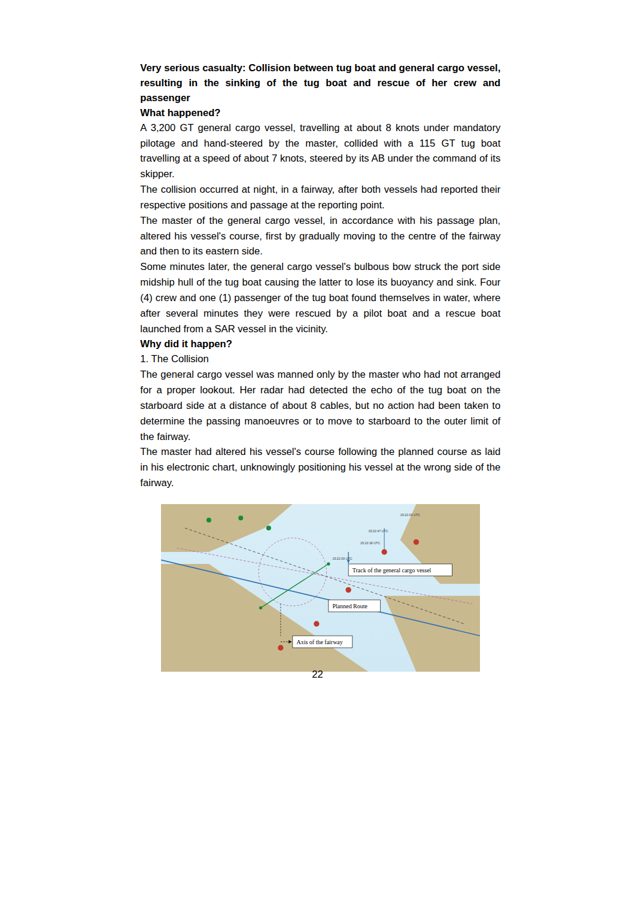Very serious casualty: Collision between tug boat and general cargo vessel, resulting in the sinking of the tug boat and rescue of her crew and passenger
What happened?
A 3,200 GT general cargo vessel, travelling at about 8 knots under mandatory pilotage and hand-steered by the master, collided with a 115 GT tug boat travelling at a speed of about 7 knots, steered by its AB under the command of its skipper.
The collision occurred at night, in a fairway, after both vessels had reported their respective positions and passage at the reporting point.
The master of the general cargo vessel, in accordance with his passage plan, altered his vessel's course, first by gradually moving to the centre of the fairway and then to its eastern side.
Some minutes later, the general cargo vessel's bulbous bow struck the port side midship hull of the tug boat causing the latter to lose its buoyancy and sink. Four (4) crew and one (1) passenger of the tug boat found themselves in water, where after several minutes they were rescued by a pilot boat and a rescue boat launched from a SAR vessel in the vicinity.
Why did it happen?
1. The Collision
The general cargo vessel was manned only by the master who had not arranged for a proper lookout. Her radar had detected the echo of the tug boat on the starboard side at a distance of about 8 cables, but no action had been taken to determine the passing manoeuvres or to move to starboard to the outer limit of the fairway.
The master had altered his vessel's course following the planned course as laid in his electronic chart, unknowingly positioning his vessel at the wrong side of the fairway.
22